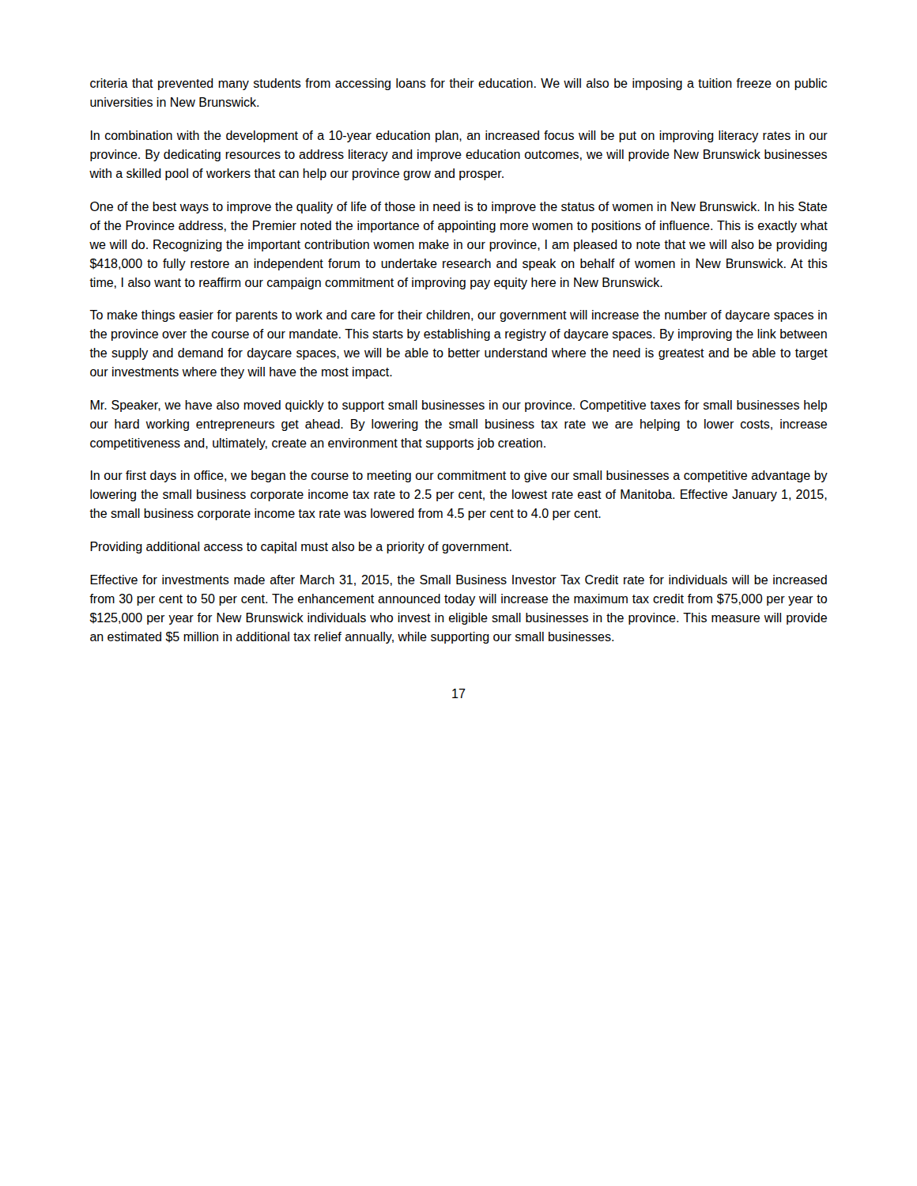criteria that prevented many students from accessing loans for their education. We will also be imposing a tuition freeze on public universities in New Brunswick.
In combination with the development of a 10-year education plan, an increased focus will be put on improving literacy rates in our province. By dedicating resources to address literacy and improve education outcomes, we will provide New Brunswick businesses with a skilled pool of workers that can help our province grow and prosper.
One of the best ways to improve the quality of life of those in need is to improve the status of women in New Brunswick. In his State of the Province address, the Premier noted the importance of appointing more women to positions of influence. This is exactly what we will do. Recognizing the important contribution women make in our province, I am pleased to note that we will also be providing $418,000 to fully restore an independent forum to undertake research and speak on behalf of women in New Brunswick. At this time, I also want to reaffirm our campaign commitment of improving pay equity here in New Brunswick.
To make things easier for parents to work and care for their children, our government will increase the number of daycare spaces in the province over the course of our mandate. This starts by establishing a registry of daycare spaces. By improving the link between the supply and demand for daycare spaces, we will be able to better understand where the need is greatest and be able to target our investments where they will have the most impact.
Mr. Speaker, we have also moved quickly to support small businesses in our province. Competitive taxes for small businesses help our hard working entrepreneurs get ahead. By lowering the small business tax rate we are helping to lower costs, increase competitiveness and, ultimately, create an environment that supports job creation.
In our first days in office, we began the course to meeting our commitment to give our small businesses a competitive advantage by lowering the small business corporate income tax rate to 2.5 per cent, the lowest rate east of Manitoba. Effective January 1, 2015, the small business corporate income tax rate was lowered from 4.5 per cent to 4.0 per cent.
Providing additional access to capital must also be a priority of government.
Effective for investments made after March 31, 2015, the Small Business Investor Tax Credit rate for individuals will be increased from 30 per cent to 50 per cent. The enhancement announced today will increase the maximum tax credit from $75,000 per year to $125,000 per year for New Brunswick individuals who invest in eligible small businesses in the province. This measure will provide an estimated $5 million in additional tax relief annually, while supporting our small businesses.
17